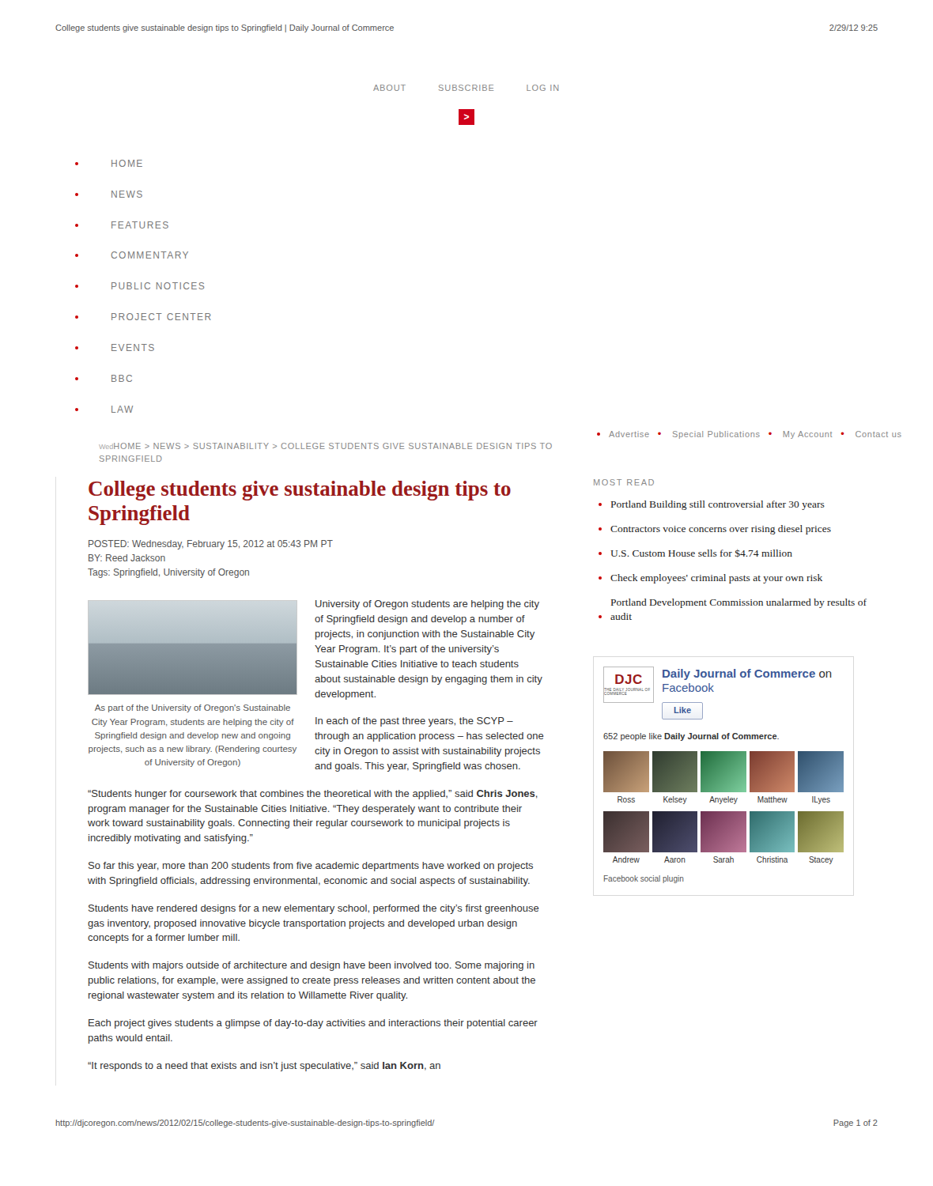College students give sustainable design tips to Springfield | Daily Journal of Commerce 2/29/12 9:25
About Subscribe Log in
>
Home
News
Features
Commentary
Public Notices
Project Center
Events
BBC
Law
Advertise• Special Publications• My Account• Contact us
Wed HOME > NEWS > SUSTAINABILITY > COLLEGE STUDENTS GIVE SUSTAINABLE DESIGN TIPS TO SPRINGFIELD
College students give sustainable design tips to Springfield
POSTED: Wednesday, February 15, 2012 at 05:43 PM PT
BY: Reed Jackson
Tags: Springfield, University of Oregon
As part of the University of Oregon's Sustainable City Year Program, students are helping the city of Springfield design and develop new and ongoing projects, such as a new library. (Rendering courtesy of University of Oregon)
University of Oregon students are helping the city of Springfield design and develop a number of projects, in conjunction with the Sustainable City Year Program. It’s part of the university’s Sustainable Cities Initiative to teach students about sustainable design by engaging them in city development.
In each of the past three years, the SCYP – through an application process – has selected one city in Oregon to assist with sustainability projects and goals. This year, Springfield was chosen.
“Students hunger for coursework that combines the theoretical with the applied,” said Chris Jones, program manager for the Sustainable Cities Initiative. “They desperately want to contribute their work toward sustainability goals. Connecting their regular coursework to municipal projects is incredibly motivating and satisfying.”
So far this year, more than 200 students from five academic departments have worked on projects with Springfield officials, addressing environmental, economic and social aspects of sustainability.
Students have rendered designs for a new elementary school, performed the city’s first greenhouse gas inventory, proposed innovative bicycle transportation projects and developed urban design concepts for a former lumber mill.
Students with majors outside of architecture and design have been involved too. Some majoring in public relations, for example, were assigned to create press releases and written content about the regional wastewater system and its relation to Willamette River quality.
Each project gives students a glimpse of day-to-day activities and interactions their potential career paths would entail.
“It responds to a need that exists and isn’t just speculative,” said Ian Korn, an
Most Read
Portland Building still controversial after 30 years
Contractors voice concerns over rising diesel prices
U.S. Custom House sells for $4.74 million
Check employees' criminal pasts at your own risk
Portland Development Commission unalarmed by results of audit
DJC THE DAILY JOURNAL OF COMMERCE
Daily Journal of Commerce on
Facebook
Like
652 people like Daily Journal of Commerce.
Ross
Kelsey
Anyeley
Matthew
ILyes
Andrew
Aaron
Sarah
Christina
Stacey
Facebook social plugin
http://djcoregon.com/news/2012/02/15/college-students-give-sustainable-design-tips-to-springfield/ Page 1 of 2